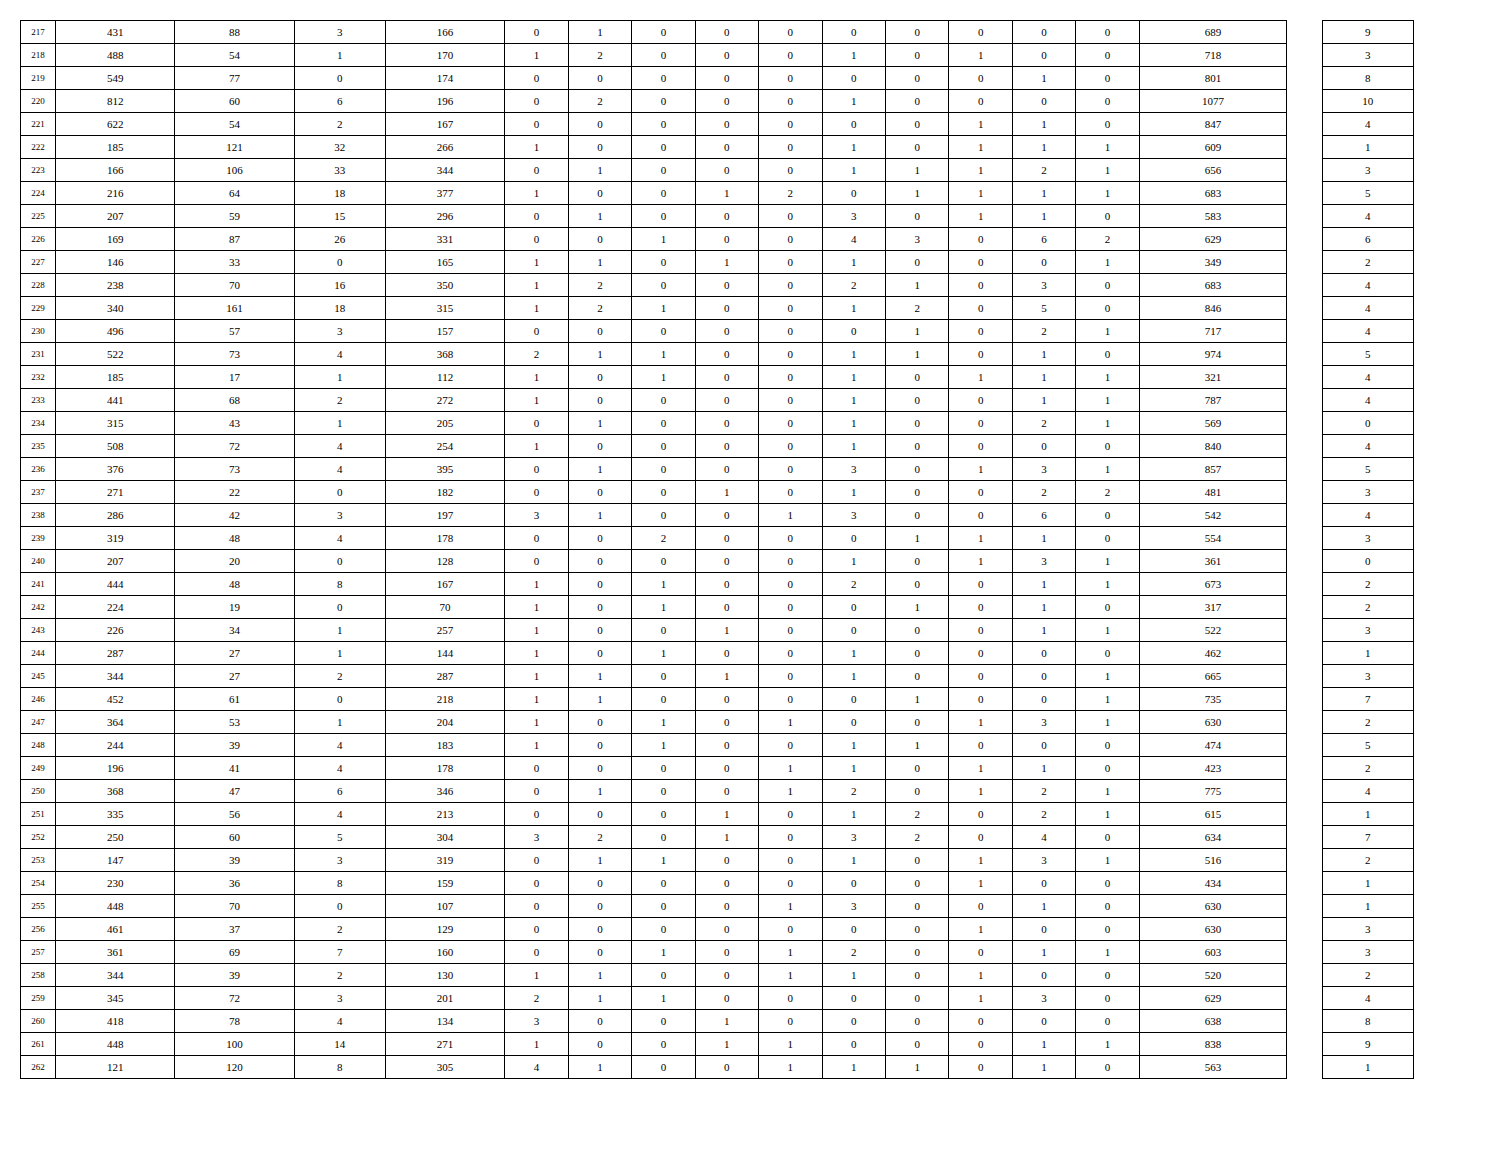| 217 | 431 | 88 | 3 | 166 | 0 | 1 | 0 | 0 | 0 | 0 | 0 | 0 | 0 | 0 | 689 | | 9 | | |
| 218 | 488 | 54 | 1 | 170 | 1 | 2 | 0 | 0 | 0 | 1 | 0 | 1 | 0 | 0 | 718 | | 3 | | |
| 219 | 549 | 77 | 0 | 174 | 0 | 0 | 0 | 0 | 0 | 0 | 0 | 0 | 1 | 0 | 801 | | 8 | | |
| 220 | 812 | 60 | 6 | 196 | 0 | 2 | 0 | 0 | 0 | 1 | 0 | 0 | 0 | 0 | 1077 | | 10 | | |
| 221 | 622 | 54 | 2 | 167 | 0 | 0 | 0 | 0 | 0 | 0 | 0 | 1 | 1 | 0 | 847 | | 4 | | |
| 222 | 185 | 121 | 32 | 266 | 1 | 0 | 0 | 0 | 0 | 1 | 0 | 1 | 1 | 1 | 609 | | 1 | | |
| 223 | 166 | 106 | 33 | 344 | 0 | 1 | 0 | 0 | 0 | 1 | 1 | 1 | 2 | 1 | 656 | | 3 | | |
| 224 | 216 | 64 | 18 | 377 | 1 | 0 | 0 | 1 | 2 | 0 | 1 | 1 | 1 | 1 | 683 | | 5 | | |
| 225 | 207 | 59 | 15 | 296 | 0 | 1 | 0 | 0 | 0 | 3 | 0 | 1 | 1 | 0 | 583 | | 4 | | |
| 226 | 169 | 87 | 26 | 331 | 0 | 0 | 1 | 0 | 0 | 4 | 3 | 0 | 6 | 2 | 629 | | 6 | | |
| 227 | 146 | 33 | 0 | 165 | 1 | 1 | 0 | 1 | 0 | 1 | 0 | 0 | 0 | 1 | 349 | | 2 | | |
| 228 | 238 | 70 | 16 | 350 | 1 | 2 | 0 | 0 | 0 | 2 | 1 | 0 | 3 | 0 | 683 | | 4 | | |
| 229 | 340 | 161 | 18 | 315 | 1 | 2 | 1 | 0 | 0 | 1 | 2 | 0 | 5 | 0 | 846 | | 4 | | |
| 230 | 496 | 57 | 3 | 157 | 0 | 0 | 0 | 0 | 0 | 0 | 1 | 0 | 2 | 1 | 717 | | 4 | | |
| 231 | 522 | 73 | 4 | 368 | 2 | 1 | 1 | 0 | 0 | 1 | 1 | 0 | 1 | 0 | 974 | | 5 | | |
| 232 | 185 | 17 | 1 | 112 | 1 | 0 | 1 | 0 | 0 | 1 | 0 | 1 | 1 | 1 | 321 | | 4 | | |
| 233 | 441 | 68 | 2 | 272 | 1 | 0 | 0 | 0 | 0 | 1 | 0 | 0 | 1 | 1 | 787 | | 4 | | |
| 234 | 315 | 43 | 1 | 205 | 0 | 1 | 0 | 0 | 0 | 1 | 0 | 0 | 2 | 1 | 569 | | 0 | | |
| 235 | 508 | 72 | 4 | 254 | 1 | 0 | 0 | 0 | 0 | 1 | 0 | 0 | 0 | 0 | 840 | | 4 | | |
| 236 | 376 | 73 | 4 | 395 | 0 | 1 | 0 | 0 | 0 | 3 | 0 | 1 | 3 | 1 | 857 | | 5 | | |
| 237 | 271 | 22 | 0 | 182 | 0 | 0 | 0 | 1 | 0 | 1 | 0 | 0 | 2 | 2 | 481 | | 3 | | |
| 238 | 286 | 42 | 3 | 197 | 3 | 1 | 0 | 0 | 1 | 3 | 0 | 0 | 6 | 0 | 542 | | 4 | | |
| 239 | 319 | 48 | 4 | 178 | 0 | 0 | 2 | 0 | 0 | 0 | 1 | 1 | 1 | 0 | 554 | | 3 | | |
| 240 | 207 | 20 | 0 | 128 | 0 | 0 | 0 | 0 | 0 | 1 | 0 | 1 | 3 | 1 | 361 | | 0 | | |
| 241 | 444 | 48 | 8 | 167 | 1 | 0 | 1 | 0 | 0 | 2 | 0 | 0 | 1 | 1 | 673 | | 2 | | |
| 242 | 224 | 19 | 0 | 70 | 1 | 0 | 1 | 0 | 0 | 0 | 1 | 0 | 1 | 0 | 317 | | 2 | | |
| 243 | 226 | 34 | 1 | 257 | 1 | 0 | 0 | 1 | 0 | 0 | 0 | 0 | 1 | 1 | 522 | | 3 | | |
| 244 | 287 | 27 | 1 | 144 | 1 | 0 | 1 | 0 | 0 | 1 | 0 | 0 | 0 | 0 | 462 | | 1 | | |
| 245 | 344 | 27 | 2 | 287 | 1 | 1 | 0 | 1 | 0 | 1 | 0 | 0 | 0 | 1 | 665 | | 3 | | |
| 246 | 452 | 61 | 0 | 218 | 1 | 1 | 0 | 0 | 0 | 0 | 1 | 0 | 0 | 1 | 735 | | 7 | | |
| 247 | 364 | 53 | 1 | 204 | 1 | 0 | 1 | 0 | 1 | 0 | 0 | 1 | 3 | 1 | 630 | | 2 | | |
| 248 | 244 | 39 | 4 | 183 | 1 | 0 | 1 | 0 | 0 | 1 | 1 | 0 | 0 | 0 | 474 | | 5 | | |
| 249 | 196 | 41 | 4 | 178 | 0 | 0 | 0 | 0 | 1 | 1 | 0 | 1 | 1 | 0 | 423 | | 2 | | |
| 250 | 368 | 47 | 6 | 346 | 0 | 1 | 0 | 0 | 1 | 2 | 0 | 1 | 2 | 1 | 775 | | 4 | | |
| 251 | 335 | 56 | 4 | 213 | 0 | 0 | 0 | 1 | 0 | 1 | 2 | 0 | 2 | 1 | 615 | | 1 | | |
| 252 | 250 | 60 | 5 | 304 | 3 | 2 | 0 | 1 | 0 | 3 | 2 | 0 | 4 | 0 | 634 | | 7 | | |
| 253 | 147 | 39 | 3 | 319 | 0 | 1 | 1 | 0 | 0 | 1 | 0 | 1 | 3 | 1 | 516 | | 2 | | |
| 254 | 230 | 36 | 8 | 159 | 0 | 0 | 0 | 0 | 0 | 0 | 0 | 1 | 0 | 0 | 434 | | 1 | | |
| 255 | 448 | 70 | 0 | 107 | 0 | 0 | 0 | 0 | 1 | 3 | 0 | 0 | 1 | 0 | 630 | | 1 | | |
| 256 | 461 | 37 | 2 | 129 | 0 | 0 | 0 | 0 | 0 | 0 | 0 | 1 | 0 | 0 | 630 | | 3 | | |
| 257 | 361 | 69 | 7 | 160 | 0 | 0 | 1 | 0 | 1 | 2 | 0 | 0 | 1 | 1 | 603 | | 3 | | |
| 258 | 344 | 39 | 2 | 130 | 1 | 1 | 0 | 0 | 1 | 1 | 0 | 1 | 0 | 0 | 520 | | 2 | | |
| 259 | 345 | 72 | 3 | 201 | 2 | 1 | 1 | 0 | 0 | 0 | 0 | 1 | 3 | 0 | 629 | | 4 | | |
| 260 | 418 | 78 | 4 | 134 | 3 | 0 | 0 | 1 | 0 | 0 | 0 | 0 | 0 | 0 | 638 | | 8 | | |
| 261 | 448 | 100 | 14 | 271 | 1 | 0 | 0 | 1 | 1 | 0 | 0 | 0 | 1 | 1 | 838 | | 9 | | |
| 262 | 121 | 120 | 8 | 305 | 4 | 1 | 0 | 0 | 1 | 1 | 1 | 0 | 1 | 0 | 563 | | 1 | | |